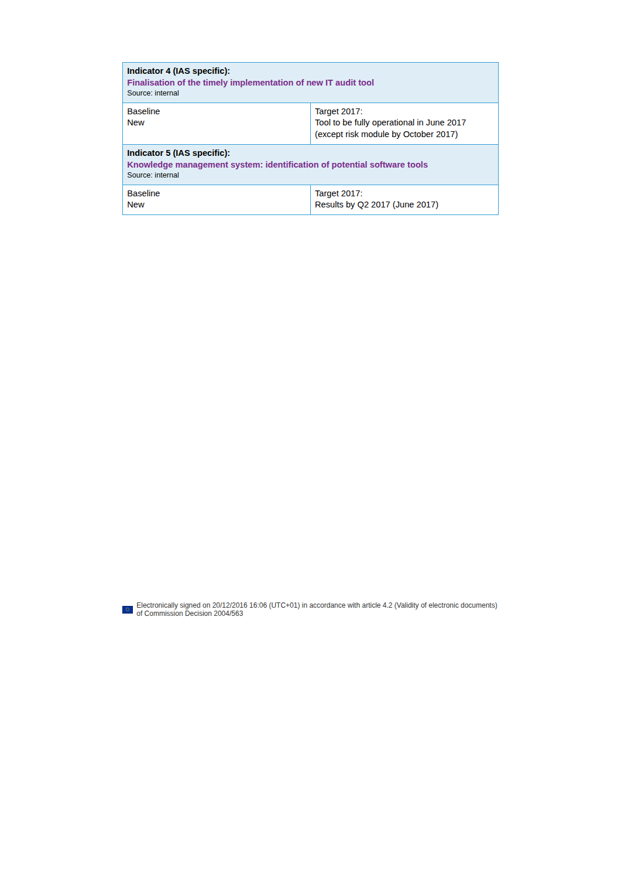| Indicator 4 (IAS specific): Finalisation of the timely implementation of new IT audit tool Source: internal |
| Baseline New | Target 2017: Tool to be fully operational in June 2017 (except risk module by October 2017) |
| Indicator 5 (IAS specific): Knowledge management system: identification of potential software tools Source: internal |
| Baseline New | Target 2017: Results by Q2 2017 (June 2017) |
Electronically signed on 20/12/2016 16:06 (UTC+01) in accordance with article 4.2 (Validity of electronic documents) of Commission Decision 2004/563